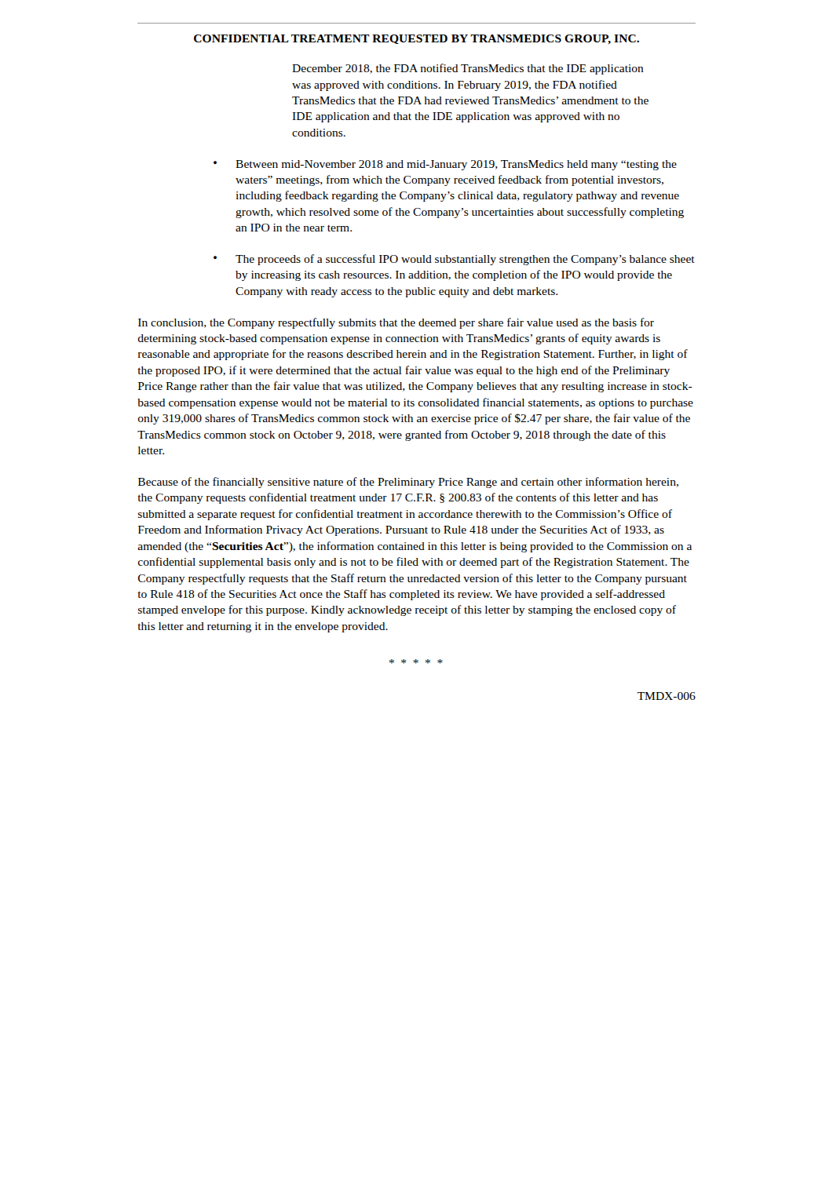CONFIDENTIAL TREATMENT REQUESTED BY TRANSMEDICS GROUP, INC.
December 2018, the FDA notified TransMedics that the IDE application was approved with conditions. In February 2019, the FDA notified TransMedics that the FDA had reviewed TransMedics’ amendment to the IDE application and that the IDE application was approved with no conditions.
Between mid-November 2018 and mid-January 2019, TransMedics held many “testing the waters” meetings, from which the Company received feedback from potential investors, including feedback regarding the Company’s clinical data, regulatory pathway and revenue growth, which resolved some of the Company’s uncertainties about successfully completing an IPO in the near term.
The proceeds of a successful IPO would substantially strengthen the Company’s balance sheet by increasing its cash resources. In addition, the completion of the IPO would provide the Company with ready access to the public equity and debt markets.
In conclusion, the Company respectfully submits that the deemed per share fair value used as the basis for determining stock-based compensation expense in connection with TransMedics’ grants of equity awards is reasonable and appropriate for the reasons described herein and in the Registration Statement. Further, in light of the proposed IPO, if it were determined that the actual fair value was equal to the high end of the Preliminary Price Range rather than the fair value that was utilized, the Company believes that any resulting increase in stock-based compensation expense would not be material to its consolidated financial statements, as options to purchase only 319,000 shares of TransMedics common stock with an exercise price of $2.47 per share, the fair value of the TransMedics common stock on October 9, 2018, were granted from October 9, 2018 through the date of this letter.
Because of the financially sensitive nature of the Preliminary Price Range and certain other information herein, the Company requests confidential treatment under 17 C.F.R. § 200.83 of the contents of this letter and has submitted a separate request for confidential treatment in accordance therewith to the Commission’s Office of Freedom and Information Privacy Act Operations. Pursuant to Rule 418 under the Securities Act of 1933, as amended (the “Securities Act”), the information contained in this letter is being provided to the Commission on a confidential supplemental basis only and is not to be filed with or deemed part of the Registration Statement. The Company respectfully requests that the Staff return the unredacted version of this letter to the Company pursuant to Rule 418 of the Securities Act once the Staff has completed its review. We have provided a self-addressed stamped envelope for this purpose. Kindly acknowledge receipt of this letter by stamping the enclosed copy of this letter and returning it in the envelope provided.
* * * * *
TMDX-006